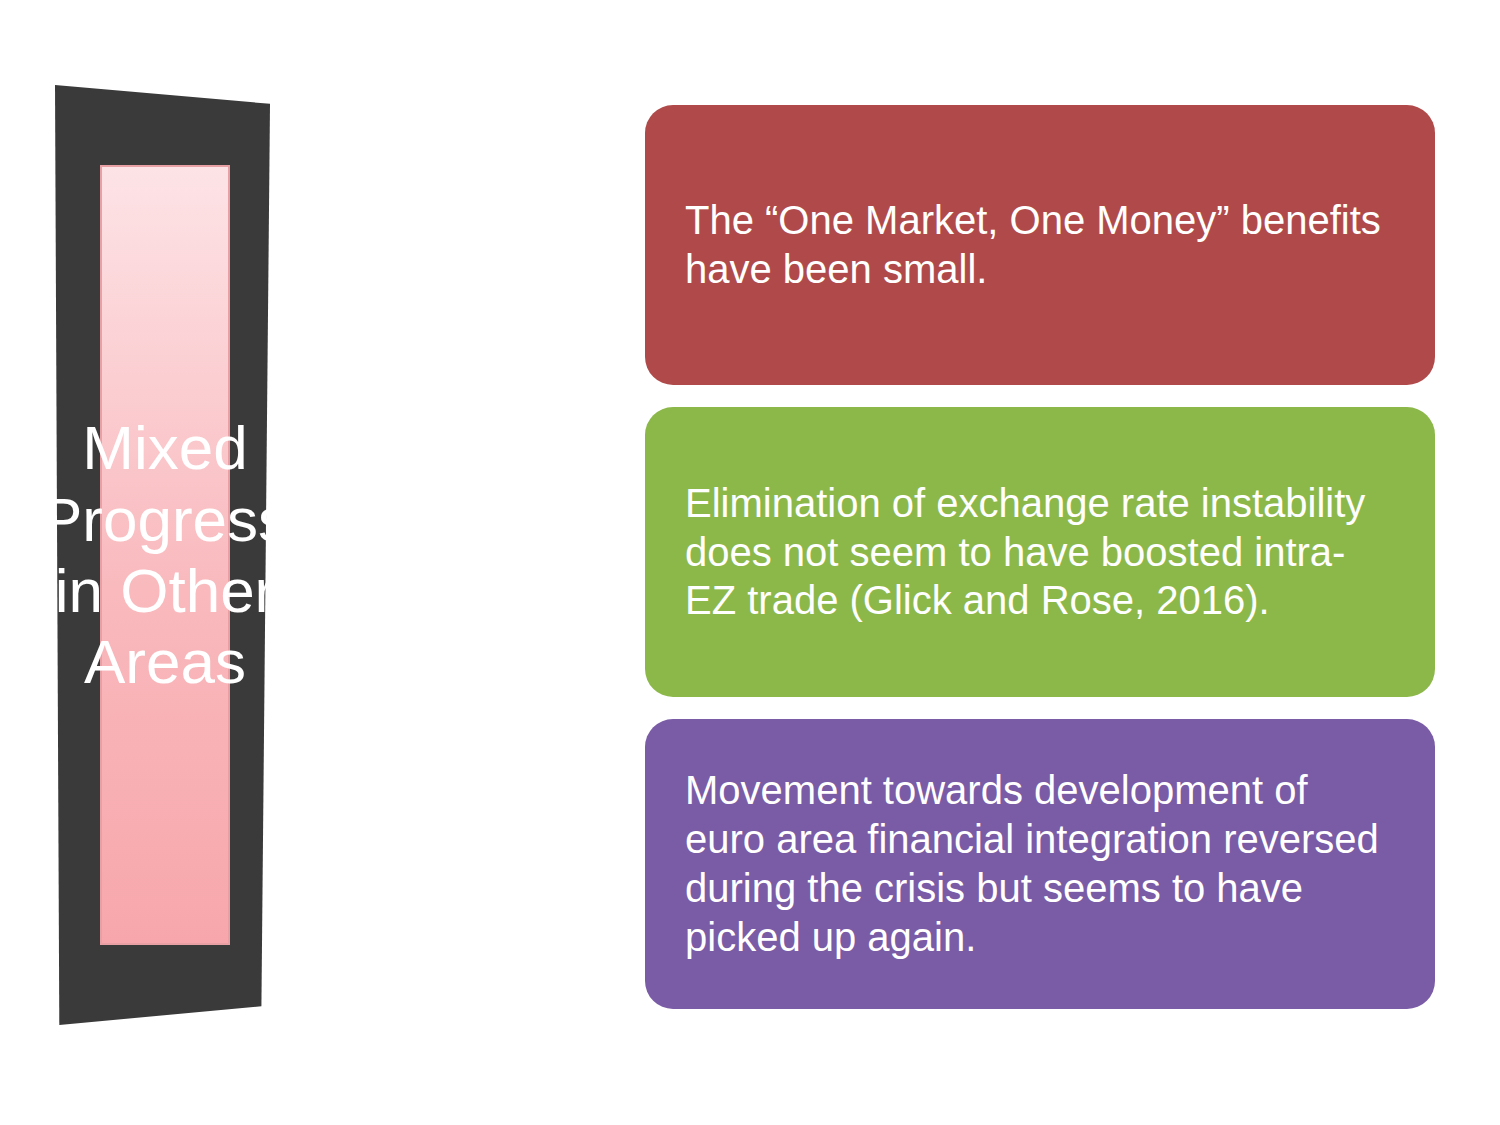Mixed Progress in Other Areas
The “One Market, One Money” benefits have been small.
Elimination of exchange rate instability does not seem to have boosted intra-EZ trade (Glick and Rose, 2016).
Movement towards development of euro area financial integration reversed during the crisis but seems to have picked up again.